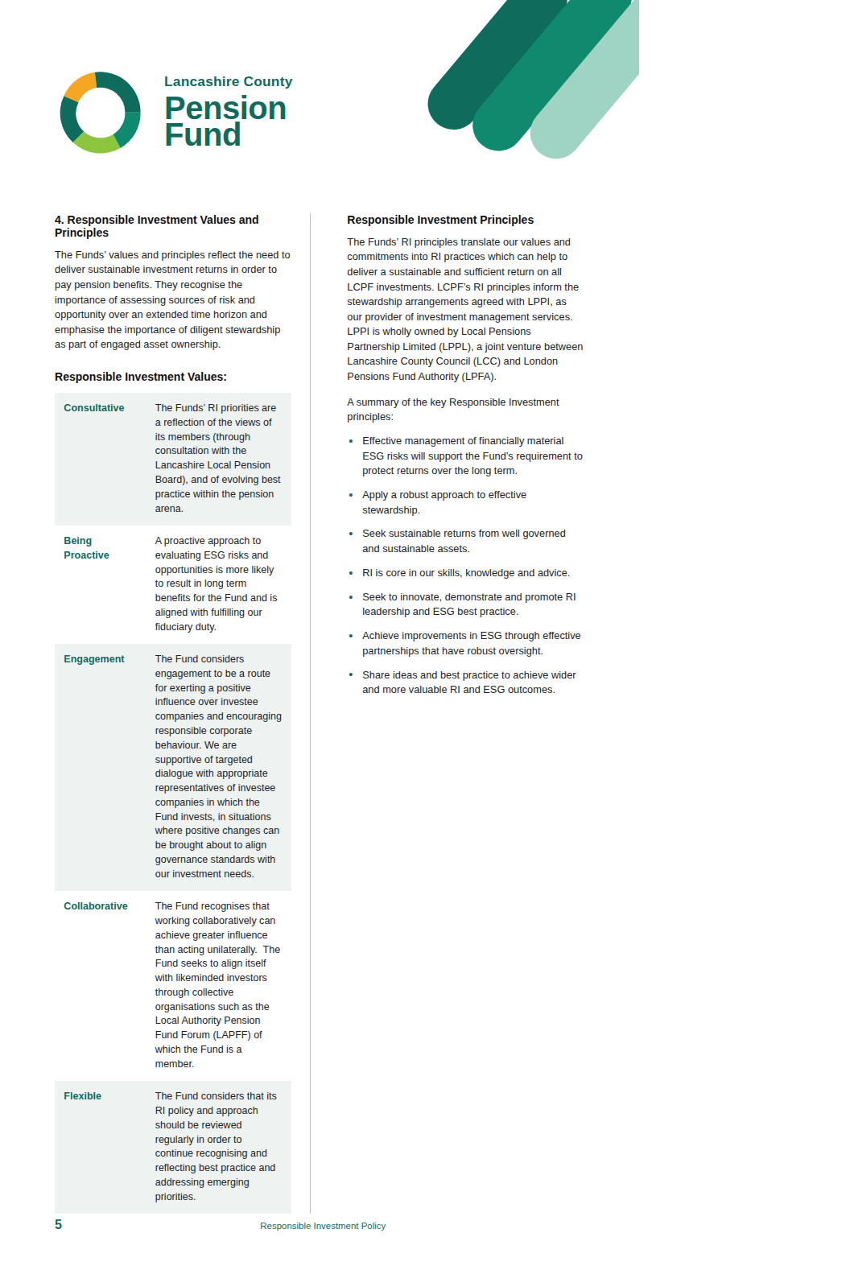Lancashire County
Pension
Fund
4. Responsible Investment Values and Principles
The Funds’ values and principles reflect the need to deliver sustainable investment returns in order to pay pension benefits. They recognise the importance of assessing sources of risk and opportunity over an extended time horizon and emphasise the importance of diligent stewardship as part of engaged asset ownership.
Responsible Investment Values:
| Consultative | The Funds’ RI priorities are a reflection of the views of its members (through consultation with the Lancashire Local Pension Board), and of evolving best practice within the pension arena. |
| Being Proactive | A proactive approach to evaluating ESG risks and opportunities is more likely to result in long term benefits for the Fund and is aligned with fulfilling our fiduciary duty. |
| Engagement | The Fund considers engagement to be a route for exerting a positive influence over investee companies and encouraging responsible corporate behaviour. We are supportive of targeted dialogue with appropriate representatives of investee companies in which the Fund invests, in situations where positive changes can be brought about to align governance standards with our investment needs. |
| Collaborative | The Fund recognises that working collaboratively can achieve greater influence than acting unilaterally. The Fund seeks to align itself with likeminded investors through collective organisations such as the Local Authority Pension Fund Forum (LAPFF) of which the Fund is a member. |
| Flexible | The Fund considers that its RI policy and approach should be reviewed regularly in order to continue recognising and reflecting best practice and addressing emerging priorities. |
Responsible Investment Principles
The Funds’ RI principles translate our values and commitments into RI practices which can help to deliver a sustainable and sufficient return on all LCPF investments. LCPF’s RI principles inform the stewardship arrangements agreed with LPPI, as our provider of investment management services. LPPI is wholly owned by Local Pensions Partnership Limited (LPPL), a joint venture between Lancashire County Council (LCC) and London Pensions Fund Authority (LPFA).
A summary of the key Responsible Investment principles:
Effective management of financially material ESG risks will support the Fund’s requirement to protect returns over the long term.
Apply a robust approach to effective stewardship.
Seek sustainable returns from well governed and sustainable assets.
RI is core in our skills, knowledge and advice.
Seek to innovate, demonstrate and promote RI leadership and ESG best practice.
Achieve improvements in ESG through effective partnerships that have robust oversight.
Share ideas and best practice to achieve wider and more valuable RI and ESG outcomes.
5
Responsible Investment Policy